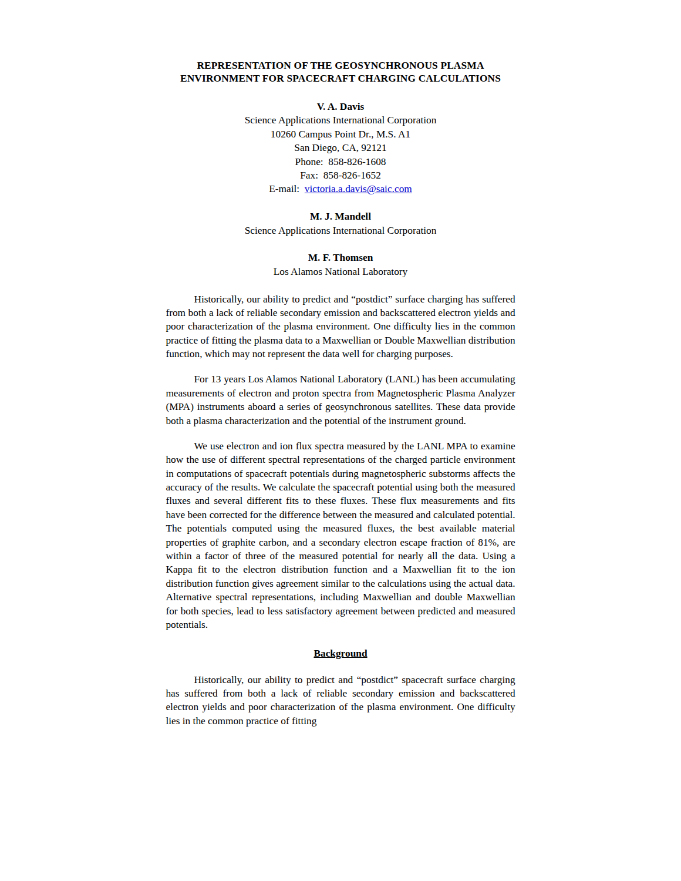Representation of the Geosynchronous Plasma Environment for Spacecraft Charging Calculations
V. A. Davis
Science Applications International Corporation
10260 Campus Point Dr., M.S. A1
San Diego, CA, 92121
Phone: 858-826-1608
Fax: 858-826-1652
E-mail: victoria.a.davis@saic.com
M. J. Mandell
Science Applications International Corporation
M. F. Thomsen
Los Alamos National Laboratory
Historically, our ability to predict and “postdict” surface charging has suffered from both a lack of reliable secondary emission and backscattered electron yields and poor characterization of the plasma environment. One difficulty lies in the common practice of fitting the plasma data to a Maxwellian or Double Maxwellian distribution function, which may not represent the data well for charging purposes.
For 13 years Los Alamos National Laboratory (LANL) has been accumulating measurements of electron and proton spectra from Magnetospheric Plasma Analyzer (MPA) instruments aboard a series of geosynchronous satellites. These data provide both a plasma characterization and the potential of the instrument ground.
We use electron and ion flux spectra measured by the LANL MPA to examine how the use of different spectral representations of the charged particle environment in computations of spacecraft potentials during magnetospheric substorms affects the accuracy of the results. We calculate the spacecraft potential using both the measured fluxes and several different fits to these fluxes. These flux measurements and fits have been corrected for the difference between the measured and calculated potential. The potentials computed using the measured fluxes, the best available material properties of graphite carbon, and a secondary electron escape fraction of 81%, are within a factor of three of the measured potential for nearly all the data. Using a Kappa fit to the electron distribution function and a Maxwellian fit to the ion distribution function gives agreement similar to the calculations using the actual data. Alternative spectral representations, including Maxwellian and double Maxwellian for both species, lead to less satisfactory agreement between predicted and measured potentials.
Background
Historically, our ability to predict and “postdict” spacecraft surface charging has suffered from both a lack of reliable secondary emission and backscattered electron yields and poor characterization of the plasma environment. One difficulty lies in the common practice of fitting